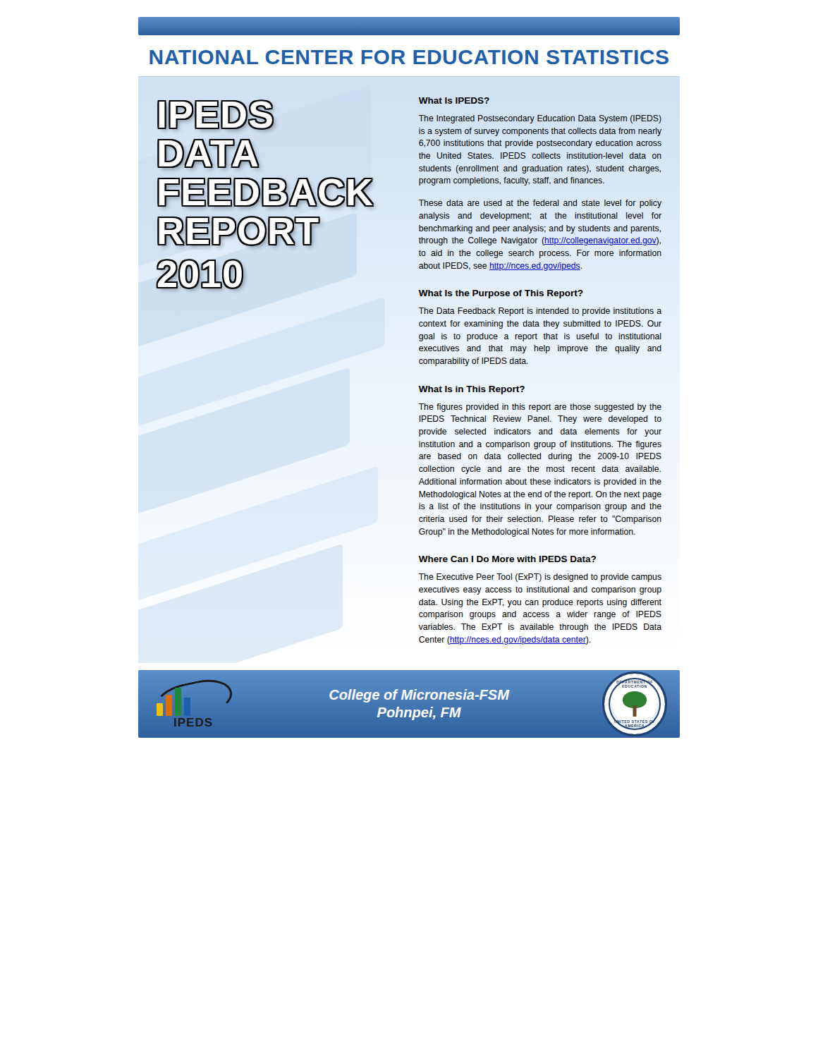NATIONAL CENTER FOR EDUCATION STATISTICS
IPEDS DATA FEEDBACK REPORT 2010
What Is IPEDS?
The Integrated Postsecondary Education Data System (IPEDS) is a system of survey components that collects data from nearly 6,700 institutions that provide postsecondary education across the United States. IPEDS collects institution-level data on students (enrollment and graduation rates), student charges, program completions, faculty, staff, and finances.
These data are used at the federal and state level for policy analysis and development; at the institutional level for benchmarking and peer analysis; and by students and parents, through the College Navigator (http://collegenavigator.ed.gov), to aid in the college search process. For more information about IPEDS, see http://nces.ed.gov/ipeds.
What Is the Purpose of This Report?
The Data Feedback Report is intended to provide institutions a context for examining the data they submitted to IPEDS. Our goal is to produce a report that is useful to institutional executives and that may help improve the quality and comparability of IPEDS data.
What Is in This Report?
The figures provided in this report are those suggested by the IPEDS Technical Review Panel. They were developed to provide selected indicators and data elements for your institution and a comparison group of institutions. The figures are based on data collected during the 2009-10 IPEDS collection cycle and are the most recent data available. Additional information about these indicators is provided in the Methodological Notes at the end of the report. On the next page is a list of the institutions in your comparison group and the criteria used for their selection. Please refer to "Comparison Group" in the Methodological Notes for more information.
Where Can I Do More with IPEDS Data?
The Executive Peer Tool (ExPT) is designed to provide campus executives easy access to institutional and comparison group data. Using the ExPT, you can produce reports using different comparison groups and access a wider range of IPEDS variables. The ExPT is available through the IPEDS Data Center (http://nces.ed.gov/ipeds/data center).
IPEDS
College of Micronesia-FSM
Pohnpei, FM
Department of Education
United States of America